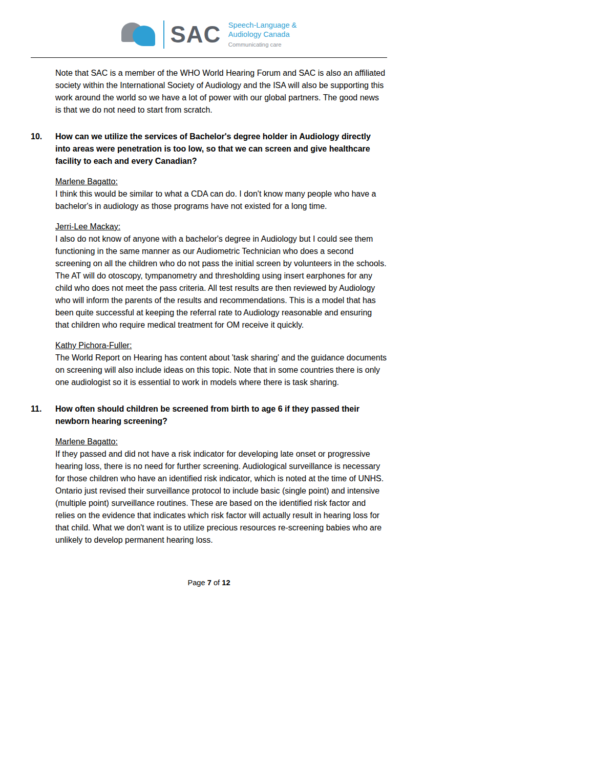SAC Speech-Language &
Audiology Canada
Communicating care
Note that SAC is a member of the WHO World Hearing Forum and SAC is also an affiliated society within the International Society of Audiology and the ISA will also be supporting this work around the world so we have a lot of power with our global partners. The good news is that we do not need to start from scratch.
10.
How can we utilize the services of Bachelor's degree holder in Audiology directly into areas were penetration is too low, so that we can screen and give healthcare facility to each and every Canadian?
Marlene Bagatto:
I think this would be similar to what a CDA can do. I don't know many people who have a bachelor's in audiology as those programs have not existed for a long time.
Jerri-Lee Mackay:
I also do not know of anyone with a bachelor's degree in Audiology but I could see them functioning in the same manner as our Audiometric Technician who does a second screening on all the children who do not pass the initial screen by volunteers in the schools. The AT will do otoscopy, tympanometry and thresholding using insert earphones for any child who does not meet the pass criteria. All test results are then reviewed by Audiology who will inform the parents of the results and recommendations. This is a model that has been quite successful at keeping the referral rate to Audiology reasonable and ensuring that children who require medical treatment for OM receive it quickly.
Kathy Pichora-Fuller:
The World Report on Hearing has content about 'task sharing' and the guidance documents on screening will also include ideas on this topic. Note that in some countries there is only one audiologist so it is essential to work in models where there is task sharing.
11.
How often should children be screened from birth to age 6 if they passed their newborn hearing screening?
Marlene Bagatto:
If they passed and did not have a risk indicator for developing late onset or progressive hearing loss, there is no need for further screening. Audiological surveillance is necessary for those children who have an identified risk indicator, which is noted at the time of UNHS. Ontario just revised their surveillance protocol to include basic (single point) and intensive (multiple point) surveillance routines. These are based on the identified risk factor and relies on the evidence that indicates which risk factor will actually result in hearing loss for that child. What we don't want is to utilize precious resources re-screening babies who are unlikely to develop permanent hearing loss.
Page 7 of 12